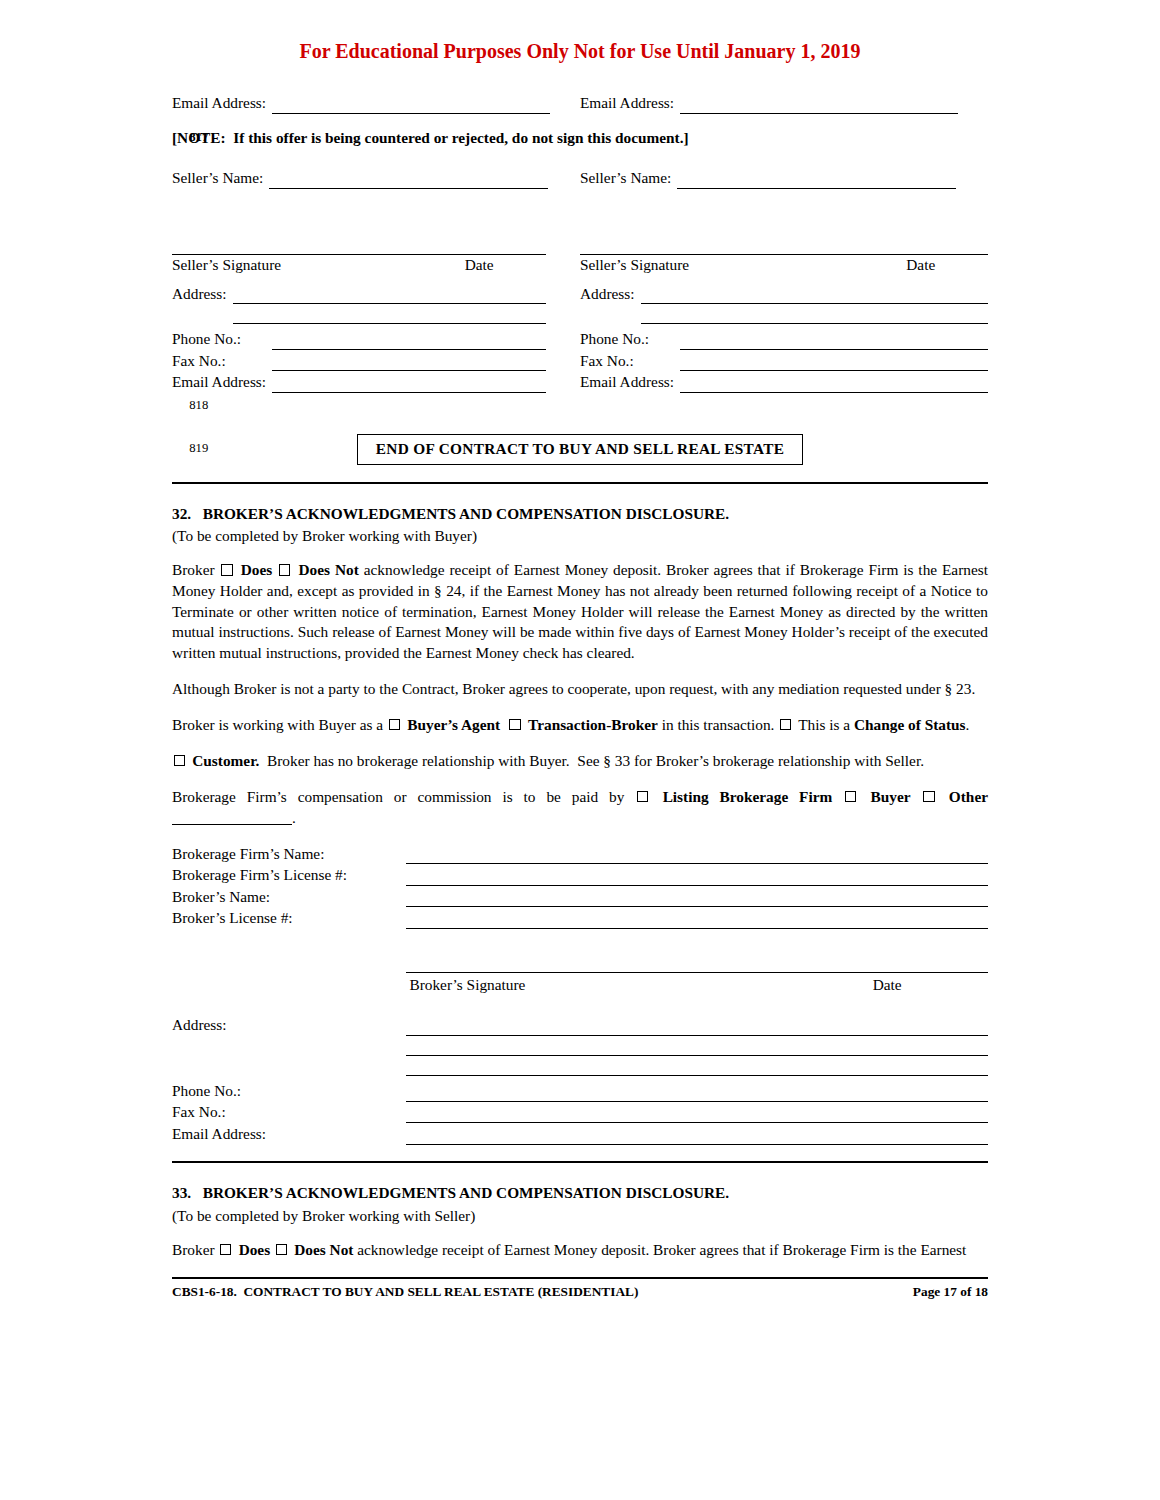For Educational Purposes Only Not for Use Until January 1, 2019
Email Address:
Email Address:
817 [NOTE: If this offer is being countered or rejected, do not sign this document.]
Seller’s Name:
Seller’s Name:
Seller’s Signature Date
Seller’s Signature Date
Address:
Phone No.: Fax No.: Email Address:
Address:
Phone No.: Fax No.: Email Address:
818
819 END OF CONTRACT TO BUY AND SELL REAL ESTATE
32. BROKER’S ACKNOWLEDGMENTS AND COMPENSATION DISCLOSURE.
(To be completed by Broker working with Buyer)
Broker Does Does Not acknowledge receipt of Earnest Money deposit. Broker agrees that if Brokerage Firm is the Earnest Money Holder and, except as provided in § 24, if the Earnest Money has not already been returned following receipt of a Notice to Terminate or other written notice of termination, Earnest Money Holder will release the Earnest Money as directed by the written mutual instructions. Such release of Earnest Money will be made within five days of Earnest Money Holder’s receipt of the executed written mutual instructions, provided the Earnest Money check has cleared.
Although Broker is not a party to the Contract, Broker agrees to cooperate, upon request, with any mediation requested under § 23.
Broker is working with Buyer as a Buyer’s Agent Transaction-Broker in this transaction. This is a Change of Status.
Customer. Broker has no brokerage relationship with Buyer. See § 33 for Broker’s brokerage relationship with Seller.
Brokerage Firm’s compensation or commission is to be paid by Listing Brokerage Firm Buyer Other .
Brokerage Firm’s Name: Brokerage Firm’s License #: Broker’s Name: Broker’s License #:
Broker’s Signature Date
Address:
Phone No.: Fax No.: Email Address:
33. BROKER’S ACKNOWLEDGMENTS AND COMPENSATION DISCLOSURE.
(To be completed by Broker working with Seller)
Broker Does Does Not acknowledge receipt of Earnest Money deposit. Broker agrees that if Brokerage Firm is the Earnest
CBS1-6-18. CONTRACT TO BUY AND SELL REAL ESTATE (RESIDENTIAL) Page 17 of 18